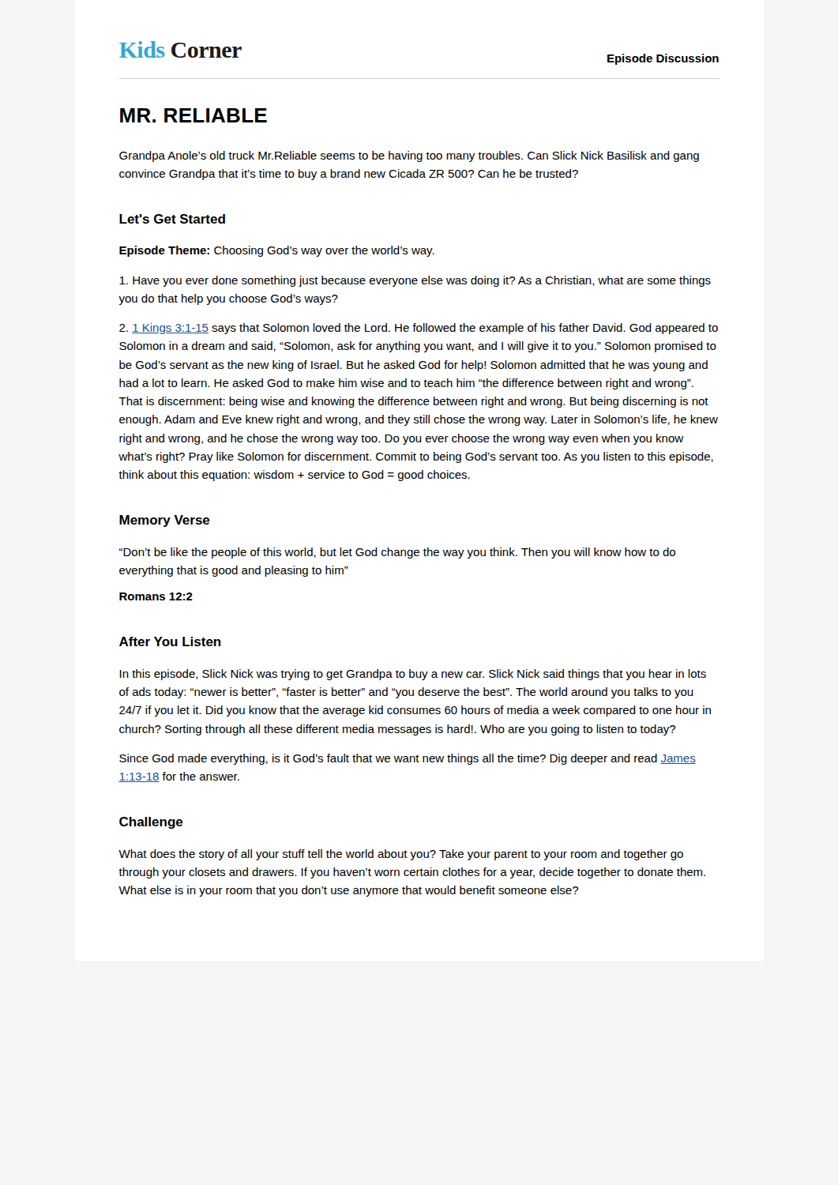Kids Corner
Episode Discussion
MR. RELIABLE
Grandpa Anole’s old truck Mr.Reliable seems to be having too many troubles. Can Slick Nick Basilisk and gang convince Grandpa that it’s time to buy a brand new Cicada ZR 500? Can he be trusted?
Let's Get Started
Episode Theme: Choosing God’s way over the world’s way.
1. Have you ever done something just because everyone else was doing it? As a Christian, what are some things you do that help you choose God’s ways?
2. 1 Kings 3:1-15 says that Solomon loved the Lord. He followed the example of his father David. God appeared to Solomon in a dream and said, “Solomon, ask for anything you want, and I will give it to you.” Solomon promised to be God’s servant as the new king of Israel. But he asked God for help! Solomon admitted that he was young and had a lot to learn. He asked God to make him wise and to teach him “the difference between right and wrong”. That is discernment: being wise and knowing the difference between right and wrong. But being discerning is not enough. Adam and Eve knew right and wrong, and they still chose the wrong way. Later in Solomon’s life, he knew right and wrong, and he chose the wrong way too. Do you ever choose the wrong way even when you know what’s right? Pray like Solomon for discernment. Commit to being God’s servant too. As you listen to this episode, think about this equation: wisdom + service to God = good choices.
Memory Verse
“Don’t be like the people of this world, but let God change the way you think. Then you will know how to do everything that is good and pleasing to him”
Romans 12:2
After You Listen
In this episode, Slick Nick was trying to get Grandpa to buy a new car. Slick Nick said things that you hear in lots of ads today: “newer is better”, “faster is better” and “you deserve the best”. The world around you talks to you 24/7 if you let it. Did you know that the average kid consumes 60 hours of media a week compared to one hour in church? Sorting through all these different media messages is hard!. Who are you going to listen to today?
Since God made everything, is it God’s fault that we want new things all the time? Dig deeper and read James 1:13-18 for the answer.
Challenge
What does the story of all your stuff tell the world about you? Take your parent to your room and together go through your closets and drawers. If you haven’t worn certain clothes for a year, decide together to donate them. What else is in your room that you don’t use anymore that would benefit someone else?